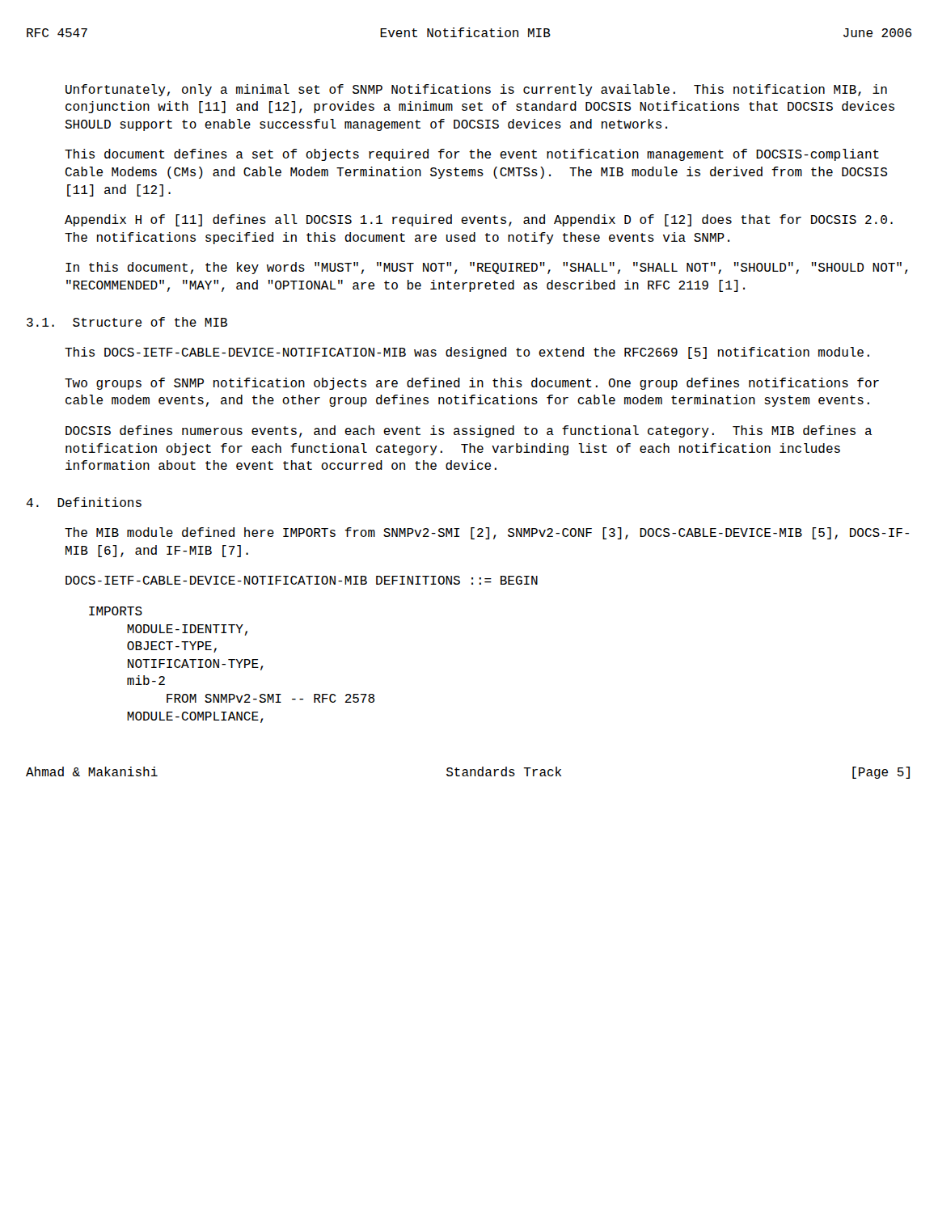RFC 4547 Event Notification MIB June 2006
Unfortunately, only a minimal set of SNMP Notifications is currently available. This notification MIB, in conjunction with [11] and [12], provides a minimum set of standard DOCSIS Notifications that DOCSIS devices SHOULD support to enable successful management of DOCSIS devices and networks.
This document defines a set of objects required for the event notification management of DOCSIS-compliant Cable Modems (CMs) and Cable Modem Termination Systems (CMTSs). The MIB module is derived from the DOCSIS [11] and [12].
Appendix H of [11] defines all DOCSIS 1.1 required events, and Appendix D of [12] does that for DOCSIS 2.0. The notifications specified in this document are used to notify these events via SNMP.
In this document, the key words "MUST", "MUST NOT", "REQUIRED", "SHALL", "SHALL NOT", "SHOULD", "SHOULD NOT", "RECOMMENDED", "MAY", and "OPTIONAL" are to be interpreted as described in RFC 2119 [1].
3.1. Structure of the MIB
This DOCS-IETF-CABLE-DEVICE-NOTIFICATION-MIB was designed to extend the RFC2669 [5] notification module.
Two groups of SNMP notification objects are defined in this document. One group defines notifications for cable modem events, and the other group defines notifications for cable modem termination system events.
DOCSIS defines numerous events, and each event is assigned to a functional category. This MIB defines a notification object for each functional category. The varbinding list of each notification includes information about the event that occurred on the device.
4. Definitions
The MIB module defined here IMPORTs from SNMPv2-SMI [2], SNMPv2-CONF [3], DOCS-CABLE-DEVICE-MIB [5], DOCS-IF-MIB [6], and IF-MIB [7].
DOCS-IETF-CABLE-DEVICE-NOTIFICATION-MIB DEFINITIONS ::= BEGIN
   IMPORTS
        MODULE-IDENTITY,
        OBJECT-TYPE,
        NOTIFICATION-TYPE,
        mib-2
             FROM SNMPv2-SMI -- RFC 2578
        MODULE-COMPLIANCE,
Ahmad & Makanishi Standards Track [Page 5]